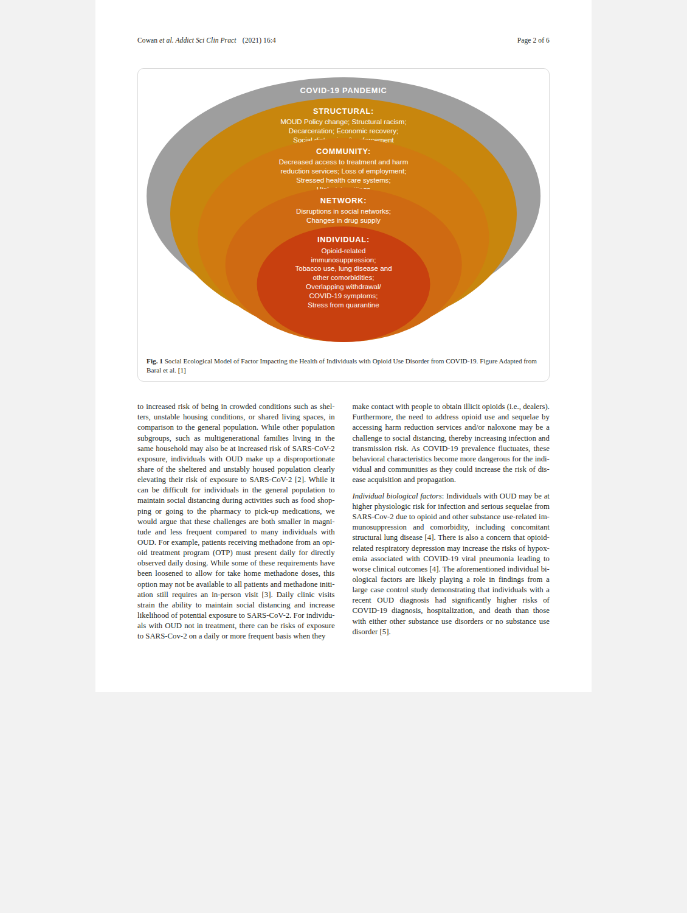Cowan et al. Addict Sci Clin Pract(2021) 16:4
Page 2 of 6
COVID-19 PANDEMIC
STRUCTURAL:
MOUD Policy change; Structural racism;
Decarceration; Economic recovery;
Social distancing & enforcement
COMMUNITY:
Decreased access to treatment and harm
reduction services; Loss of employment;
Stressed health care systems;
High risk settings
NETWORK:
Disruptions in social networks;
Changes in drug supply
INDIVIDUAL:
Opioid-related
immunosuppression;
Tobacco use, lung disease and
other comorbidities;
Overlapping withdrawal/
COVID-19 symptoms;
Stress from quarantine
Fig. 1 Social Ecological Model of Factor Impacting the Health of Individuals with Opioid Use Disorder from COVID-19. Figure Adapted from Baral et al. [1]
to increased risk of being in crowded conditions such as shelters, unstable housing conditions, or shared living spaces, in comparison to the general population. While other population subgroups, such as multigenerational families living in the same household may also be at increased risk of SARS-CoV-2 exposure, individuals with OUD make up a disproportionate share of the sheltered and unstably housed population clearly elevating their risk of exposure to SARS-CoV-2 [2]. While it can be difficult for individuals in the general population to maintain social distancing during activities such as food shopping or going to the pharmacy to pick-up medications, we would argue that these challenges are both smaller in magnitude and less frequent compared to many individuals with OUD. For example, patients receiving methadone from an opioid treatment program (OTP) must present daily for directly observed daily dosing. While some of these requirements have been loosened to allow for take home methadone doses, this option may not be available to all patients and methadone initiation still requires an in-person visit [3]. Daily clinic visits strain the ability to maintain social distancing and increase likelihood of potential exposure to SARS-CoV-2. For individuals with OUD not in treatment, there can be risks of exposure to SARS-Cov-2 on a daily or more frequent basis when they
make contact with people to obtain illicit opioids (i.e., dealers). Furthermore, the need to address opioid use and sequelae by accessing harm reduction services and/or naloxone may be a challenge to social distancing, thereby increasing infection and transmission risk. As COVID-19 prevalence fluctuates, these behavioral characteristics become more dangerous for the individual and communities as they could increase the risk of disease acquisition and propagation.
Individual biological factors: Individuals with OUD may be at higher physiologic risk for infection and serious sequelae from SARS-Cov-2 due to opioid and other substance use-related immunosuppression and comorbidity, including concomitant structural lung disease [4]. There is also a concern that opioid-related respiratory depression may increase the risks of hypoxemia associated with COVID-19 viral pneumonia leading to worse clinical outcomes [4]. The aforementioned individual biological factors are likely playing a role in findings from a large case control study demonstrating that individuals with a recent OUD diagnosis had significantly higher risks of COVID-19 diagnosis, hospitalization, and death than those with either other substance use disorders or no substance use disorder [5].